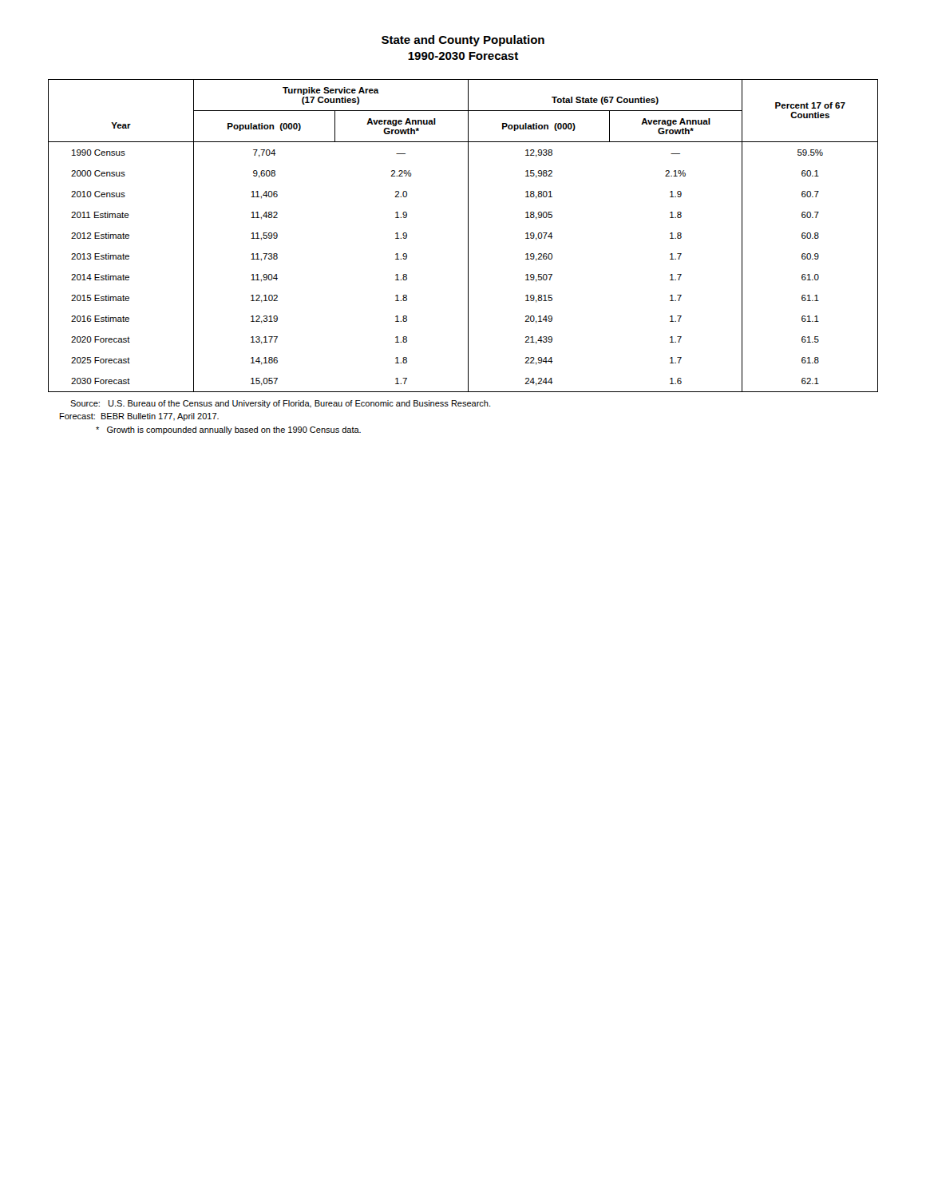State and County Population
1990-2030 Forecast
| | Turnpike Service Area (17 Counties) | Total State (67 Counties) | Percent 17 of 67 Counties |
| --- | --- | --- | --- |
| Year | Population (000) | Average Annual Growth* | Population (000) | Average Annual Growth* |
| 1990 Census | 7,704 | — | 12,938 | — | 59.5% |
| 2000 Census | 9,608 | 2.2% | 15,982 | 2.1% | 60.1 |
| 2010 Census | 11,406 | 2.0 | 18,801 | 1.9 | 60.7 |
| 2011 Estimate | 11,482 | 1.9 | 18,905 | 1.8 | 60.7 |
| 2012 Estimate | 11,599 | 1.9 | 19,074 | 1.8 | 60.8 |
| 2013 Estimate | 11,738 | 1.9 | 19,260 | 1.7 | 60.9 |
| 2014 Estimate | 11,904 | 1.8 | 19,507 | 1.7 | 61.0 |
| 2015 Estimate | 12,102 | 1.8 | 19,815 | 1.7 | 61.1 |
| 2016 Estimate | 12,319 | 1.8 | 20,149 | 1.7 | 61.1 |
| 2020 Forecast | 13,177 | 1.8 | 21,439 | 1.7 | 61.5 |
| 2025 Forecast | 14,186 | 1.8 | 22,944 | 1.7 | 61.8 |
| 2030 Forecast | 15,057 | 1.7 | 24,244 | 1.6 | 62.1 |
Source: U.S. Bureau of the Census and University of Florida, Bureau of Economic and Business Research.
Forecast: BEBR Bulletin 177, April 2017.
* Growth is compounded annually based on the 1990 Census data.